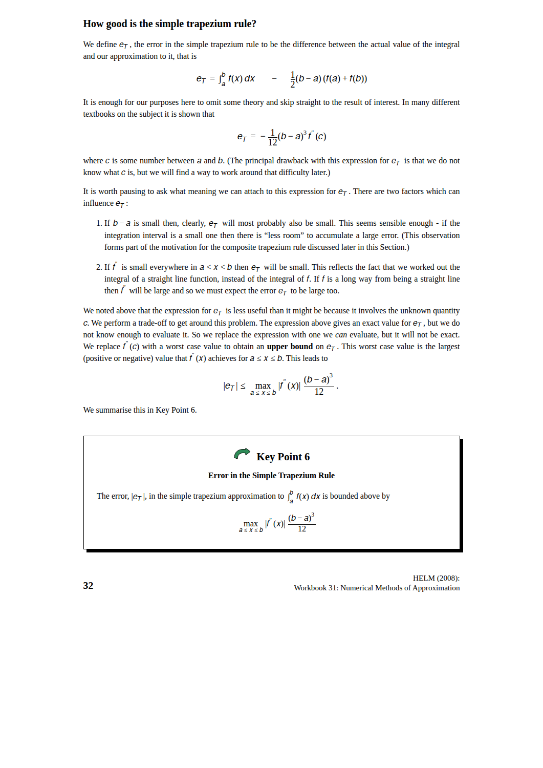How good is the simple trapezium rule?
We define eT, the error in the simple trapezium rule to be the difference between the actual value of the integral and our approximation to it, that is
eT = ∫ab f(x) dx − 12 (b−a) ( f(a) + f(b) )
It is enough for our purposes here to omit some theory and skip straight to the result of interest. In many different textbooks on the subject it is shown that
eT = − 112 (b−a)3 f″ (c)
where c is some number between a and b. (The principal drawback with this expression for eT is that we do not know what c is, but we will find a way to work around that difficulty later.)
It is worth pausing to ask what meaning we can attach to this expression for eT. There are two factors which can influence eT:
If b−a is small then, clearly, eT will most probably also be small. This seems sensible enough - if the integration interval is a small one then there is “less room” to accumulate a large error. (This observation forms part of the motivation for the composite trapezium rule discussed later in this Section.)
If f″ is small everywhere in a<x<b then eT will be small. This reflects the fact that we worked out the integral of a straight line function, instead of the integral of f. If f is a long way from being a straight line then f″ will be large and so we must expect the error eT to be large too.
We noted above that the expression for eT is less useful than it might be because it involves the unknown quantity c. We perform a trade-off to get around this problem. The expression above gives an exact value for eT, but we do not know enough to evaluate it. So we replace the expression with one we can evaluate, but it will not be exact. We replace f″(c) with a worst case value to obtain an upper bound on eT. This worst case value is the largest (positive or negative) value that f″(x) achieves for a≤x≤b. This leads to
|eT| ≤ max a≤x≤b |f″(x)| (b−a)3 12 .
We summarise this in Key Point 6.
Key Point 6
Error in the Simple Trapezium Rule
The error, |eT|, in the simple trapezium approximation to ∫ab f(x) dx is bounded above by
max a≤x≤b |f″(x)| (b−a)3 12
32
HELM (2008):
Workbook 31: Numerical Methods of Approximation